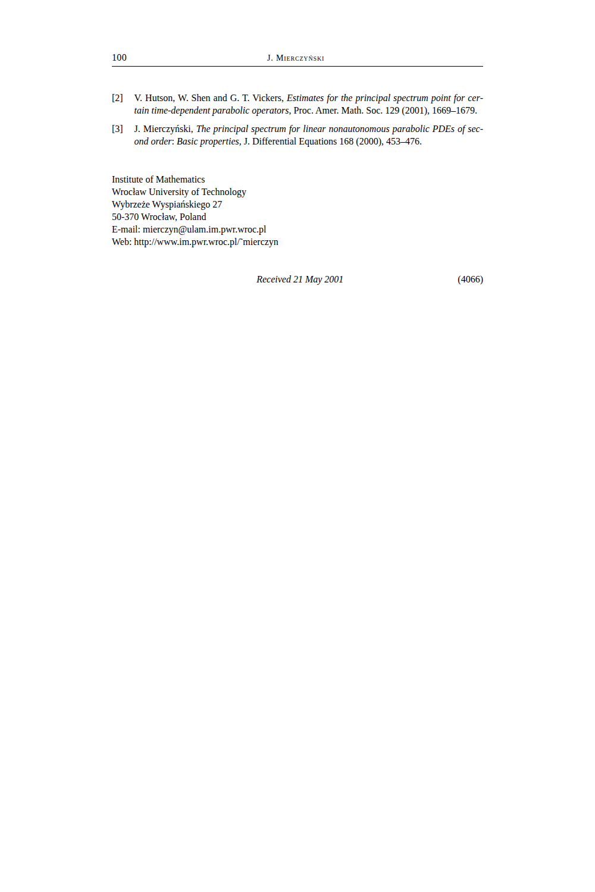100 J. Mierczyński
[2] V. Hutson, W. Shen and G. T. Vickers, Estimates for the principal spectrum point for certain time-dependent parabolic operators, Proc. Amer. Math. Soc. 129 (2001), 1669–1679.
[3] J. Mierczyński, The principal spectrum for linear nonautonomous parabolic PDEs of second order: Basic properties, J. Differential Equations 168 (2000), 453–476.
Institute of Mathematics
Wrocław University of Technology
Wybrzeże Wyspiańskiego 27
50-370 Wrocław, Poland
E-mail: mierczyn@ulam.im.pwr.wroc.pl
Web: http://www.im.pwr.wroc.pl/˜mierczyn
Received 21 May 2001 (4066)